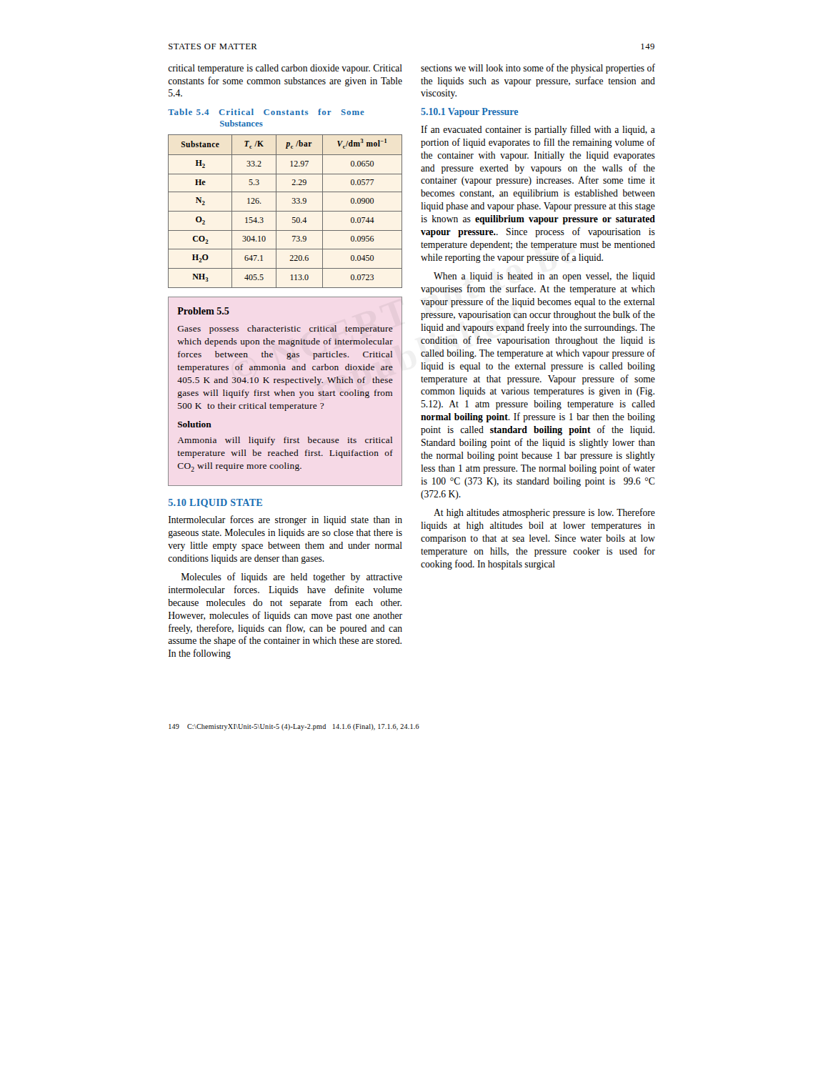© NCERT not to be republished
STATES OF MATTER 149
critical temperature is called carbon dioxide vapour. Critical constants for some common substances are given in Table 5.4.
Table 5.4 Critical Constants for Some
Substances
| Substance | T c /K | p c /bar | V c /dm 3 mol −1 |
| --- | --- | --- | --- |
| H 2 | 33.2 | 12.97 | 0.0650 |
| He | 5.3 | 2.29 | 0.0577 |
| N 2 | 126. | 33.9 | 0.0900 |
| O 2 | 154.3 | 50.4 | 0.0744 |
| CO 2 | 304.10 | 73.9 | 0.0956 |
| H 2 O | 647.1 | 220.6 | 0.0450 |
| NH 3 | 405.5 | 113.0 | 0.0723 |
Problem 5.5
Gases possess characteristic critical temperature which depends upon the magnitude of intermolecular forces between the gas particles. Critical temperatures of ammonia and carbon dioxide are 405.5 K and 304.10 K respectively. Which of these gases will liquify first when you start cooling from 500 K to their critical temperature ?
Solution
Ammonia will liquify first because its critical temperature will be reached first. Liquifaction of CO2 will require more cooling.
5.10 LIQUID STATE
Intermolecular forces are stronger in liquid state than in gaseous state. Molecules in liquids are so close that there is very little empty space between them and under normal conditions liquids are denser than gases.
Molecules of liquids are held together by attractive intermolecular forces. Liquids have definite volume because molecules do not separate from each other. However, molecules of liquids can move past one another freely, therefore, liquids can flow, can be poured and can assume the shape of the container in which these are stored. In the following
sections we will look into some of the physical properties of the liquids such as vapour pressure, surface tension and viscosity.
5.10.1 Vapour Pressure
If an evacuated container is partially filled with a liquid, a portion of liquid evaporates to fill the remaining volume of the container with vapour. Initially the liquid evaporates and pressure exerted by vapours on the walls of the container (vapour pressure) increases. After some time it becomes constant, an equilibrium is established between liquid phase and vapour phase. Vapour pressure at this stage is known as equilibrium vapour pressure or saturated vapour pressure.. Since process of vapourisation is temperature dependent; the temperature must be mentioned while reporting the vapour pressure of a liquid.
When a liquid is heated in an open vessel, the liquid vapourises from the surface. At the temperature at which vapour pressure of the liquid becomes equal to the external pressure, vapourisation can occur throughout the bulk of the liquid and vapours expand freely into the surroundings. The condition of free vapourisation throughout the liquid is called boiling. The temperature at which vapour pressure of liquid is equal to the external pressure is called boiling temperature at that pressure. Vapour pressure of some common liquids at various temperatures is given in (Fig. 5.12). At 1 atm pressure boiling temperature is called normal boiling point. If pressure is 1 bar then the boiling point is called standard boiling point of the liquid. Standard boiling point of the liquid is slightly lower than the normal boiling point because 1 bar pressure is slightly less than 1 atm pressure. The normal boiling point of water is 100 °C (373 K), its standard boiling point is 99.6 °C (372.6 K).
At high altitudes atmospheric pressure is low. Therefore liquids at high altitudes boil at lower temperatures in comparison to that at sea level. Since water boils at low temperature on hills, the pressure cooker is used for cooking food. In hospitals surgical
149 C:\ChemistryXI\Unit-5\Unit-5 (4)-Lay-2.pmd 14.1.6 (Final), 17.1.6, 24.1.6